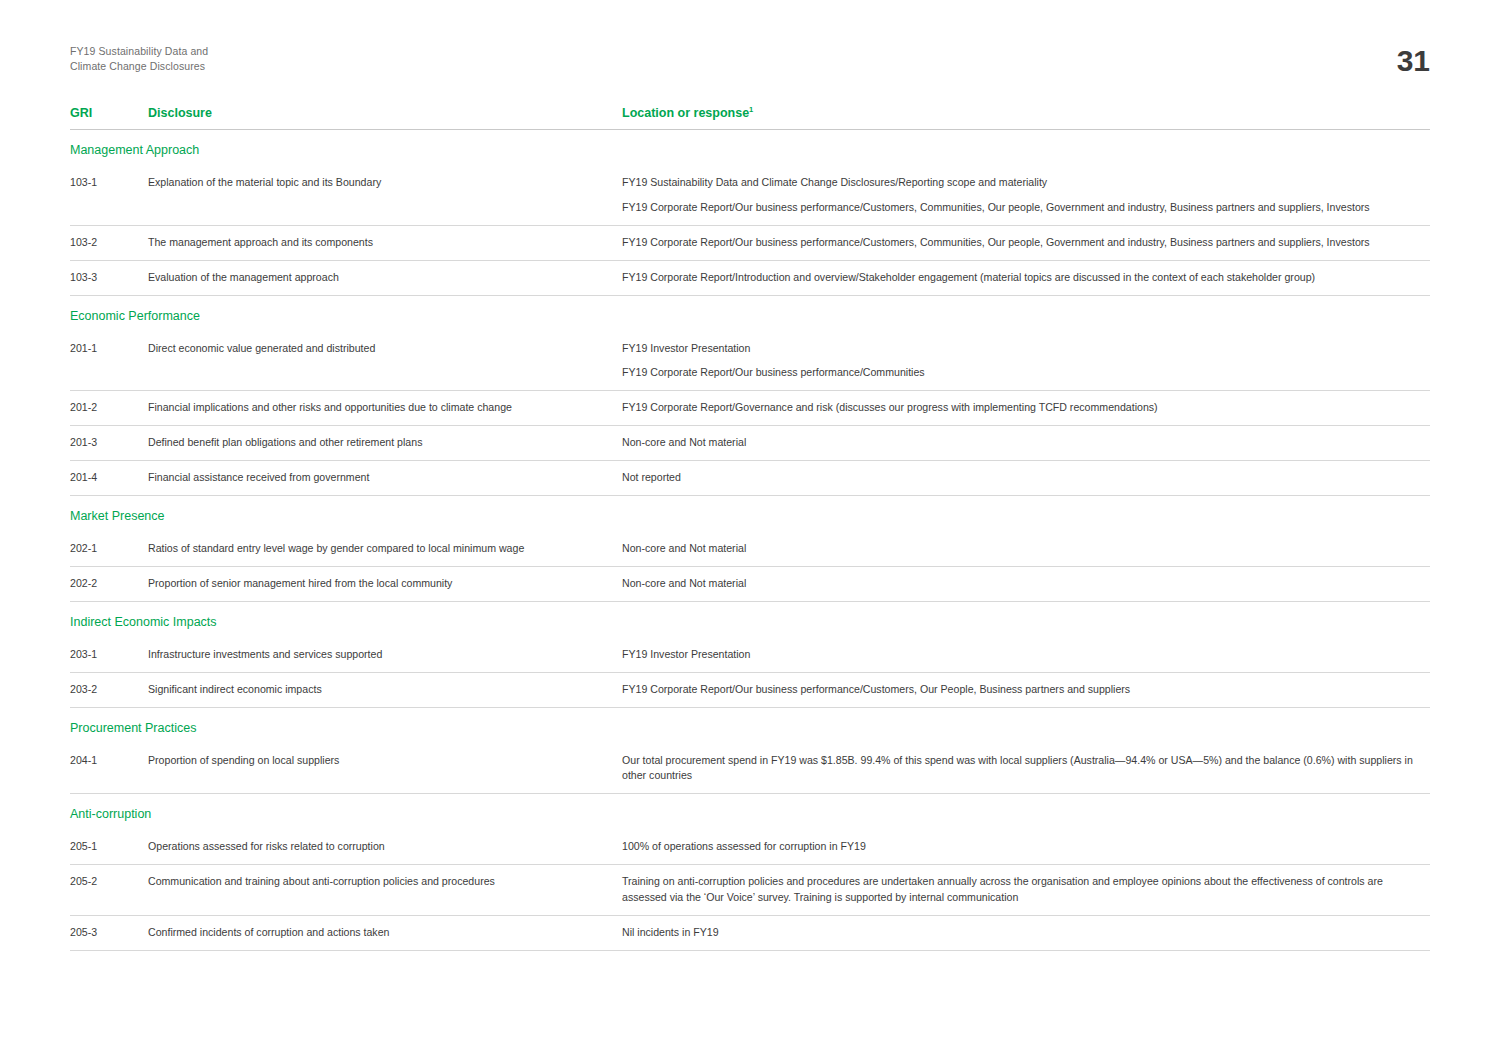FY19 Sustainability Data and
Climate Change Disclosures
31
| GRI | Disclosure | Location or response 1 |
| --- | --- | --- |
| Management Approach |
| 103-1 | Explanation of the material topic and its Boundary | FY19 Sustainability Data and Climate Change Disclosures/Reporting scope and materiality FY19 Corporate Report/Our business performance/Customers, Communities, Our people, Government and industry, Business partners and suppliers, Investors |
| 103-2 | The management approach and its components | FY19 Corporate Report/Our business performance/Customers, Communities, Our people, Government and industry, Business partners and suppliers, Investors |
| 103-3 | Evaluation of the management approach | FY19 Corporate Report/Introduction and overview/Stakeholder engagement (material topics are discussed in the context of each stakeholder group) |
| Economic Performance |
| 201-1 | Direct economic value generated and distributed | FY19 Investor Presentation FY19 Corporate Report/Our business performance/Communities |
| 201-2 | Financial implications and other risks and opportunities due to climate change | FY19 Corporate Report/Governance and risk (discusses our progress with implementing TCFD recommendations) |
| 201-3 | Defined benefit plan obligations and other retirement plans | Non-core and Not material |
| 201-4 | Financial assistance received from government | Not reported |
| Market Presence |
| 202-1 | Ratios of standard entry level wage by gender compared to local minimum wage | Non-core and Not material |
| 202-2 | Proportion of senior management hired from the local community | Non-core and Not material |
| Indirect Economic Impacts |
| 203-1 | Infrastructure investments and services supported | FY19 Investor Presentation |
| 203-2 | Significant indirect economic impacts | FY19 Corporate Report/Our business performance/Customers, Our People, Business partners and suppliers |
| Procurement Practices |
| 204-1 | Proportion of spending on local suppliers | Our total procurement spend in FY19 was $1.85B. 99.4% of this spend was with local suppliers (Australia—94.4% or USA—5%) and the balance (0.6%) with suppliers in other countries |
| Anti-corruption |
| 205-1 | Operations assessed for risks related to corruption | 100% of operations assessed for corruption in FY19 |
| 205-2 | Communication and training about anti-corruption policies and procedures | Training on anti-corruption policies and procedures are undertaken annually across the organisation and employee opinions about the effectiveness of controls are assessed via the ‘Our Voice’ survey. Training is supported by internal communication |
| 205-3 | Confirmed incidents of corruption and actions taken | Nil incidents in FY19 |